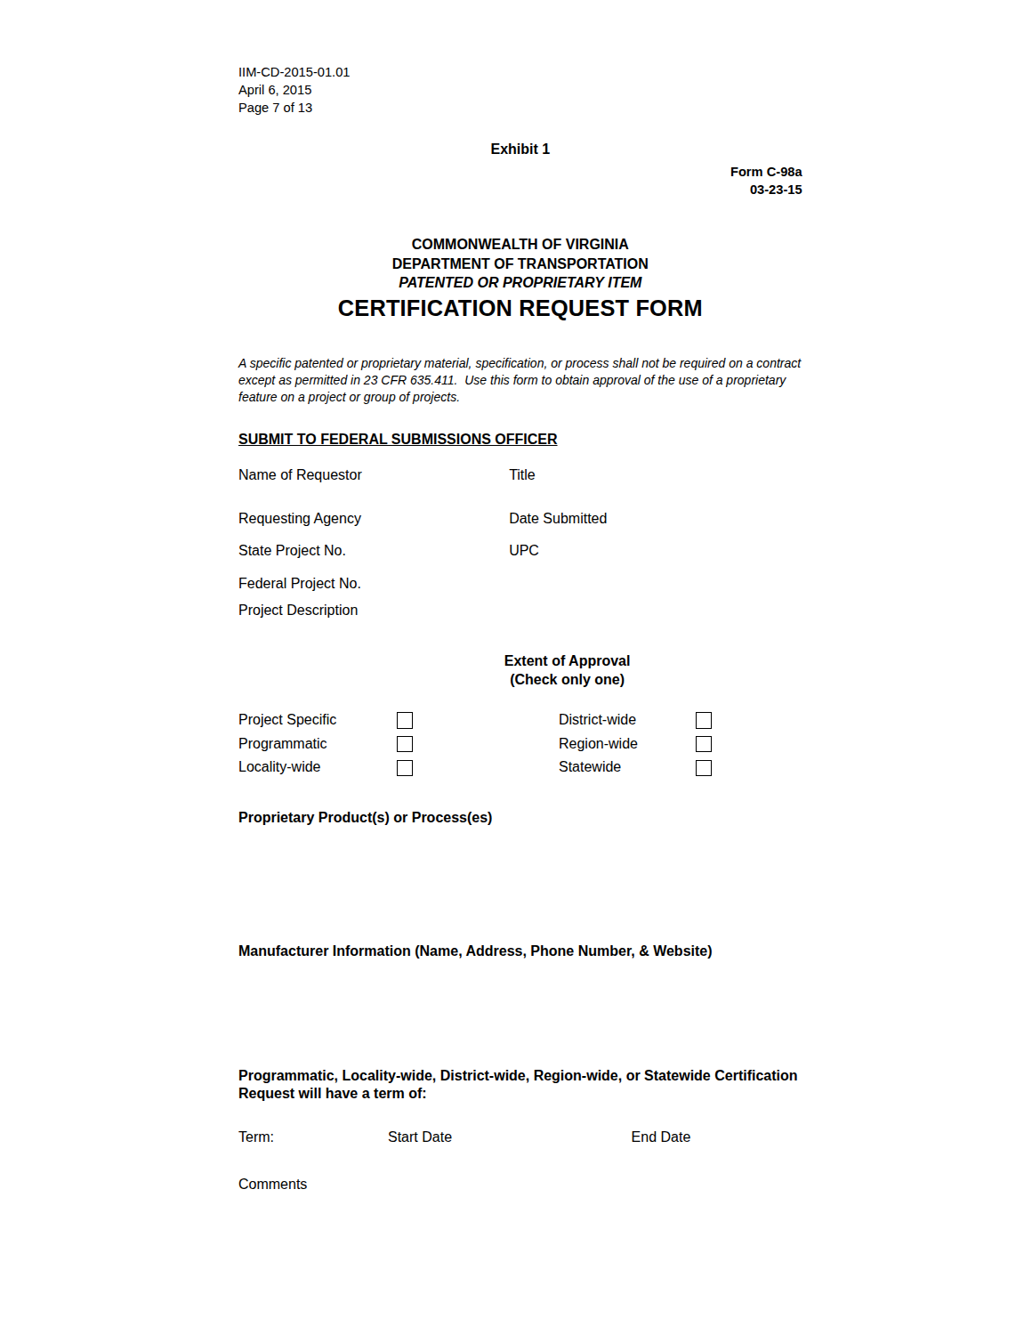IIM-CD-2015-01.01
April 6, 2015
Page 7 of 13
Exhibit 1
Form C-98a
03-23-15
COMMONWEALTH OF VIRGINIA
DEPARTMENT OF TRANSPORTATION
PATENTED OR PROPRIETARY ITEM
CERTIFICATION REQUEST FORM
A specific patented or proprietary material, specification, or process shall not be required on a contract except as permitted in 23 CFR 635.411. Use this form to obtain approval of the use of a proprietary feature on a project or group of projects.
SUBMIT TO FEDERAL SUBMISSIONS OFFICER
| Name of Requestor | Title |
| Requesting Agency | Date Submitted |
| State Project No. | UPC |
| Federal Project No. | |
| Project Description | |
Extent of Approval
(Check only one)
| Project Specific | | District-wide | |
| Programmatic | | Region-wide | |
| Locality-wide | | Statewide | |
Proprietary Product(s) or Process(es)
Manufacturer Information (Name, Address, Phone Number, & Website)
Programmatic, Locality-wide, District-wide, Region-wide, or Statewide Certification Request will have a term of:
Term: Start Date End Date
Comments